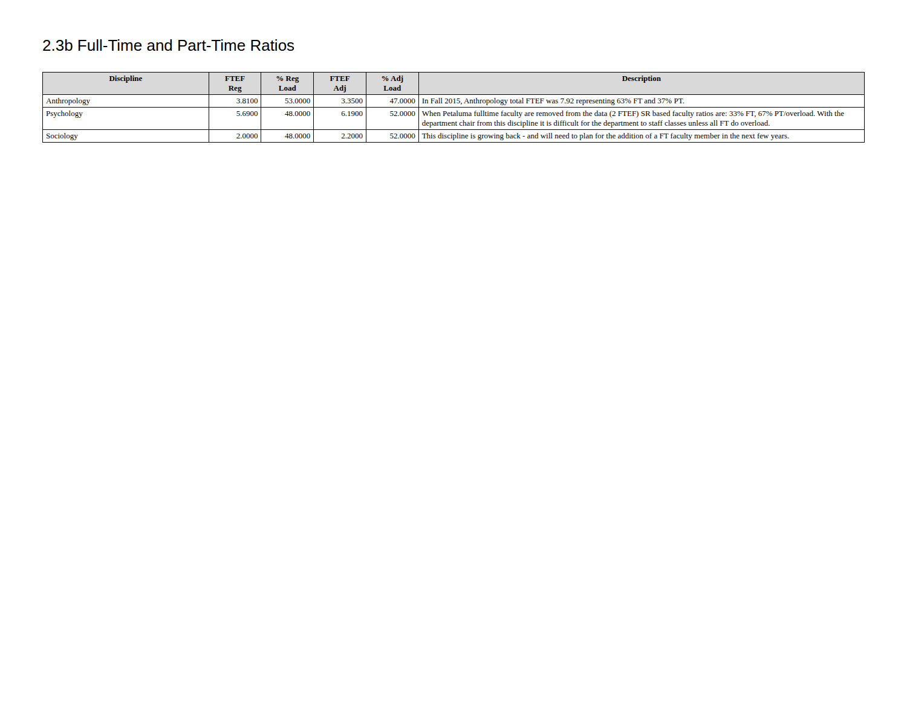2.3b Full-Time and Part-Time Ratios
| Discipline | FTEF Reg | % Reg Load | FTEF Adj | % Adj Load | Description |
| --- | --- | --- | --- | --- | --- |
| Anthropology | 3.8100 | 53.0000 | 3.3500 | 47.0000 | In Fall 2015, Anthropology total FTEF was 7.92 representing 63% FT and 37% PT. |
| Psychology | 5.6900 | 48.0000 | 6.1900 | 52.0000 | When Petaluma fulltime faculty are removed from the data (2 FTEF) SR based faculty ratios are: 33% FT, 67% PT/overload. With the department chair from this discipline it is difficult for the department to staff classes unless all FT do overload. |
| Sociology | 2.0000 | 48.0000 | 2.2000 | 52.0000 | This discipline is growing back - and will need to plan for the addition of a FT faculty member in the next few years. |